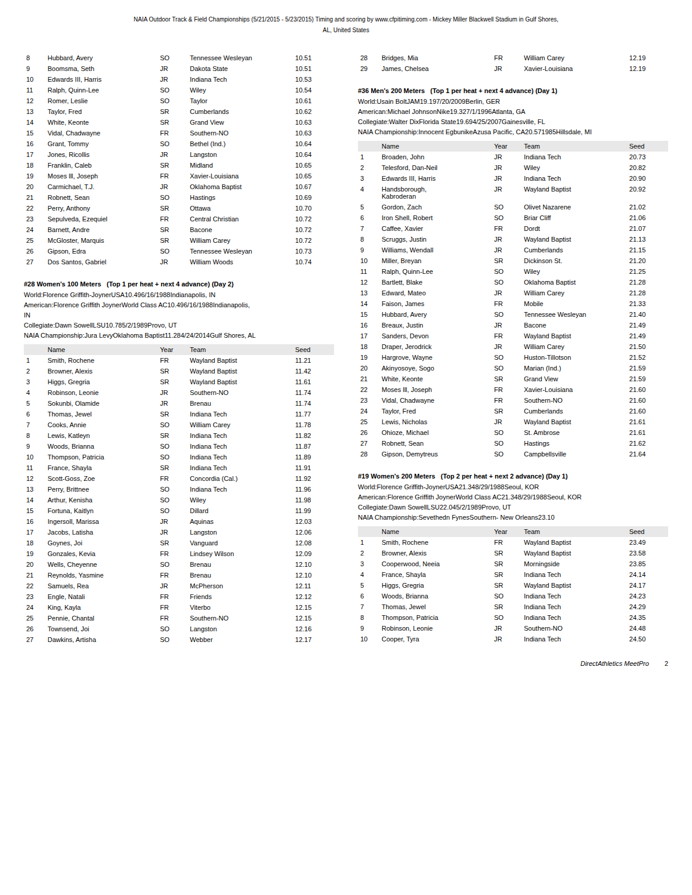NAIA Outdoor Track & Field Championships (5/21/2015 - 5/23/2015) Timing and scoring by www.cfpitiming.com - Mickey Miller Blackwell Stadium in Gulf Shores,
AL, United States
| 8 | Hubbard, Avery | SO | Tennessee Wesleyan | 10.51 |
| 9 | Boomsma, Seth | JR | Dakota State | 10.51 |
| 10 | Edwards III, Harris | JR | Indiana Tech | 10.53 |
| 11 | Ralph, Quinn-Lee | SO | Wiley | 10.54 |
| 12 | Romer, Leslie | SO | Taylor | 10.61 |
| 13 | Taylor, Fred | SR | Cumberlands | 10.62 |
| 14 | White, Keonte | SR | Grand View | 10.63 |
| 15 | Vidal, Chadwayne | FR | Southern-NO | 10.63 |
| 16 | Grant, Tommy | SO | Bethel (Ind.) | 10.64 |
| 17 | Jones, Ricollis | JR | Langston | 10.64 |
| 18 | Franklin, Caleb | SR | Midland | 10.65 |
| 19 | Moses lll, Joseph | FR | Xavier-Louisiana | 10.65 |
| 20 | Carmichael, T.J. | JR | Oklahoma Baptist | 10.67 |
| 21 | Robnett, Sean | SO | Hastings | 10.69 |
| 22 | Perry, Anthony | SR | Ottawa | 10.70 |
| 23 | Sepulveda, Ezequiel | FR | Central Christian | 10.72 |
| 24 | Barnett, Andre | SR | Bacone | 10.72 |
| 25 | McGloster, Marquis | SR | William Carey | 10.72 |
| 26 | Gipson, Edra | SO | Tennessee Wesleyan | 10.73 |
| 27 | Dos Santos, Gabriel | JR | William Woods | 10.74 |
#28 Women's 100 Meters (Top 1 per heat + next 4 advance) (Day 2)
World:Florence Griffith-JoynerUSA10.496/16/1988Indianapolis, IN
American:Florence Griffith JoynerWorld Class AC10.496/16/1988Indianapolis,
IN
Collegiate:Dawn SowellLSU10.785/2/1989Provo, UT
NAIA Championship:Jura LevyOklahoma Baptist11.284/24/2014Gulf Shores, AL
| | Name | Year | Team | Seed |
| --- | --- | --- | --- | --- |
| 1 | Smith, Rochene | FR | Wayland Baptist | 11.21 |
| 2 | Browner, Alexis | SR | Wayland Baptist | 11.42 |
| 3 | Higgs, Gregria | SR | Wayland Baptist | 11.61 |
| 4 | Robinson, Leonie | JR | Southern-NO | 11.74 |
| 5 | Sokunbi, Olamide | JR | Brenau | 11.74 |
| 6 | Thomas, Jewel | SR | Indiana Tech | 11.77 |
| 7 | Cooks, Annie | SO | William Carey | 11.78 |
| 8 | Lewis, Katleyn | SR | Indiana Tech | 11.82 |
| 9 | Woods, Brianna | SO | Indiana Tech | 11.87 |
| 10 | Thompson, Patricia | SO | Indiana Tech | 11.89 |
| 11 | France, Shayla | SR | Indiana Tech | 11.91 |
| 12 | Scott-Goss, Zoe | FR | Concordia (Cal.) | 11.92 |
| 13 | Perry, Brittnee | SO | Indiana Tech | 11.96 |
| 14 | Arthur, Kenisha | SO | Wiley | 11.98 |
| 15 | Fortuna, Kaitlyn | SO | Dillard | 11.99 |
| 16 | Ingersoll, Marissa | JR | Aquinas | 12.03 |
| 17 | Jacobs, Latisha | JR | Langston | 12.06 |
| 18 | Goynes, Joi | SR | Vanguard | 12.08 |
| 19 | Gonzales, Kevia | FR | Lindsey Wilson | 12.09 |
| 20 | Wells, Cheyenne | SO | Brenau | 12.10 |
| 21 | Reynolds, Yasmine | FR | Brenau | 12.10 |
| 22 | Samuels, Rea | JR | McPherson | 12.11 |
| 23 | Engle, Natali | FR | Friends | 12.12 |
| 24 | King, Kayla | FR | Viterbo | 12.15 |
| 25 | Pennie, Chantal | FR | Southern-NO | 12.15 |
| 26 | Townsend, Joi | SO | Langston | 12.16 |
| 27 | Dawkins, Artisha | SO | Webber | 12.17 |
| 28 | Bridges, Mia | FR | William Carey | 12.19 |
| 29 | James, Chelsea | JR | Xavier-Louisiana | 12.19 |
#36 Men's 200 Meters (Top 1 per heat + next 4 advance) (Day 1)
World:Usain BoltJAM19.197/20/2009Berlin, GER
American:Michael JohnsonNike19.327/1/1996Atlanta, GA
Collegiate:Walter DixFlorida State19.694/25/2007Gainesville, FL
NAIA Championship:Innocent EgbunikeAzusa Pacific, CA20.571985Hillsdale, MI
| | Name | Year | Team | Seed |
| --- | --- | --- | --- | --- |
| 1 | Broaden, John | JR | Indiana Tech | 20.73 |
| 2 | Telesford, Dan-Neil | JR | Wiley | 20.82 |
| 3 | Edwards III, Harris | JR | Indiana Tech | 20.90 |
| 4 | Handsborough, Kabroderan | JR | Wayland Baptist | 20.92 |
| 5 | Gordon, Zach | SO | Olivet Nazarene | 21.02 |
| 6 | Iron Shell, Robert | SO | Briar Cliff | 21.06 |
| 7 | Caffee, Xavier | FR | Dordt | 21.07 |
| 8 | Scruggs, Justin | JR | Wayland Baptist | 21.13 |
| 9 | Williams, Wendall | JR | Cumberlands | 21.15 |
| 10 | Miller, Breyan | SR | Dickinson St. | 21.20 |
| 11 | Ralph, Quinn-Lee | SO | Wiley | 21.25 |
| 12 | Bartlett, Blake | SO | Oklahoma Baptist | 21.28 |
| 13 | Edward, Mateo | JR | William Carey | 21.28 |
| 14 | Faison, James | FR | Mobile | 21.33 |
| 15 | Hubbard, Avery | SO | Tennessee Wesleyan | 21.40 |
| 16 | Breaux, Justin | JR | Bacone | 21.49 |
| 17 | Sanders, Devon | FR | Wayland Baptist | 21.49 |
| 18 | Draper, Jerodrick | JR | William Carey | 21.50 |
| 19 | Hargrove, Wayne | SO | Huston-Tillotson | 21.52 |
| 20 | Akinyosoye, Sogo | SO | Marian (Ind.) | 21.59 |
| 21 | White, Keonte | SR | Grand View | 21.59 |
| 22 | Moses lll, Joseph | FR | Xavier-Louisiana | 21.60 |
| 23 | Vidal, Chadwayne | FR | Southern-NO | 21.60 |
| 24 | Taylor, Fred | SR | Cumberlands | 21.60 |
| 25 | Lewis, Nicholas | JR | Wayland Baptist | 21.61 |
| 26 | Ohioze, Michael | SO | St. Ambrose | 21.61 |
| 27 | Robnett, Sean | SO | Hastings | 21.62 |
| 28 | Gipson, Demytreus | SO | Campbellsville | 21.64 |
#19 Women's 200 Meters (Top 2 per heat + next 2 advance) (Day 1)
World:Florence Griffith-JoynerUSA21.348/29/1988Seoul, KOR
American:Florence Griffith JoynerWorld Class AC21.348/29/1988Seoul, KOR
Collegiate:Dawn SowellLSU22.045/2/1989Provo, UT
NAIA Championship:Sevethedn FynesSouthern- New Orleans23.10
| | Name | Year | Team | Seed |
| --- | --- | --- | --- | --- |
| 1 | Smith, Rochene | FR | Wayland Baptist | 23.49 |
| 2 | Browner, Alexis | SR | Wayland Baptist | 23.58 |
| 3 | Cooperwood, Neeia | SR | Morningside | 23.85 |
| 4 | France, Shayla | SR | Indiana Tech | 24.14 |
| 5 | Higgs, Gregria | SR | Wayland Baptist | 24.17 |
| 6 | Woods, Brianna | SO | Indiana Tech | 24.23 |
| 7 | Thomas, Jewel | SR | Indiana Tech | 24.29 |
| 8 | Thompson, Patricia | SO | Indiana Tech | 24.35 |
| 9 | Robinson, Leonie | JR | Southern-NO | 24.48 |
| 10 | Cooper, Tyra | JR | Indiana Tech | 24.50 |
DirectAthletics MeetPro2